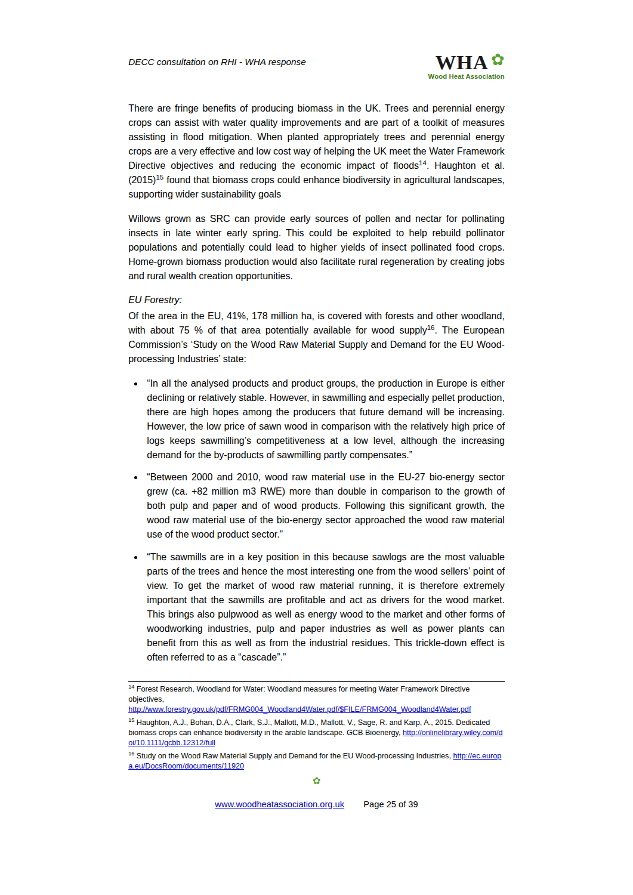DECC consultation on RHI - WHA response
WHA ✿
Wood Heat Association
There are fringe benefits of producing biomass in the UK. Trees and perennial energy crops can assist with water quality improvements and are part of a toolkit of measures assisting in flood mitigation. When planted appropriately trees and perennial energy crops are a very effective and low cost way of helping the UK meet the Water Framework Directive objectives and reducing the economic impact of floods14. Haughton et al. (2015)15 found that biomass crops could enhance biodiversity in agricultural landscapes, supporting wider sustainability goals
Willows grown as SRC can provide early sources of pollen and nectar for pollinating insects in late winter early spring. This could be exploited to help rebuild pollinator populations and potentially could lead to higher yields of insect pollinated food crops. Home-grown biomass production would also facilitate rural regeneration by creating jobs and rural wealth creation opportunities.
EU Forestry:
Of the area in the EU, 41%, 178 million ha, is covered with forests and other woodland, with about 75 % of that area potentially available for wood supply16. The European Commission’s ‘Study on the Wood Raw Material Supply and Demand for the EU Wood-processing Industries’ state:
“In all the analysed products and product groups, the production in Europe is either declining or relatively stable. However, in sawmilling and especially pellet production, there are high hopes among the producers that future demand will be increasing. However, the low price of sawn wood in comparison with the relatively high price of logs keeps sawmilling’s competitiveness at a low level, although the increasing demand for the by-products of sawmilling partly compensates.”
“Between 2000 and 2010, wood raw material use in the EU-27 bio-energy sector grew (ca. +82 million m3 RWE) more than double in comparison to the growth of both pulp and paper and of wood products. Following this significant growth, the wood raw material use of the bio-energy sector approached the wood raw material use of the wood product sector.”
“The sawmills are in a key position in this because sawlogs are the most valuable parts of the trees and hence the most interesting one from the wood sellers’ point of view. To get the market of wood raw material running, it is therefore extremely important that the sawmills are profitable and act as drivers for the wood market. This brings also pulpwood as well as energy wood to the market and other forms of woodworking industries, pulp and paper industries as well as power plants can benefit from this as well as from the industrial residues. This trickle-down effect is often referred to as a “cascade”.”
14 Forest Research, Woodland for Water: Woodland measures for meeting Water Framework Directive objectives,
http://www.forestry.gov.uk/pdf/FRMG004_Woodland4Water.pdf/$FILE/FRMG004_Woodland4Water.pdf
15 Haughton, A.J., Bohan, D.A., Clark, S.J., Mallott, M.D., Mallott, V., Sage, R. and Karp, A., 2015. Dedicated biomass crops can enhance biodiversity in the arable landscape. GCB Bioenergy, http://onlinelibrary.wiley.com/doi/10.1111/gcbb.12312/full
16 Study on the Wood Raw Material Supply and Demand for the EU Wood-processing Industries, http://ec.europa.eu/DocsRoom/documents/11920
✿
www.woodheatassociation.org.uk Page 25 of 39